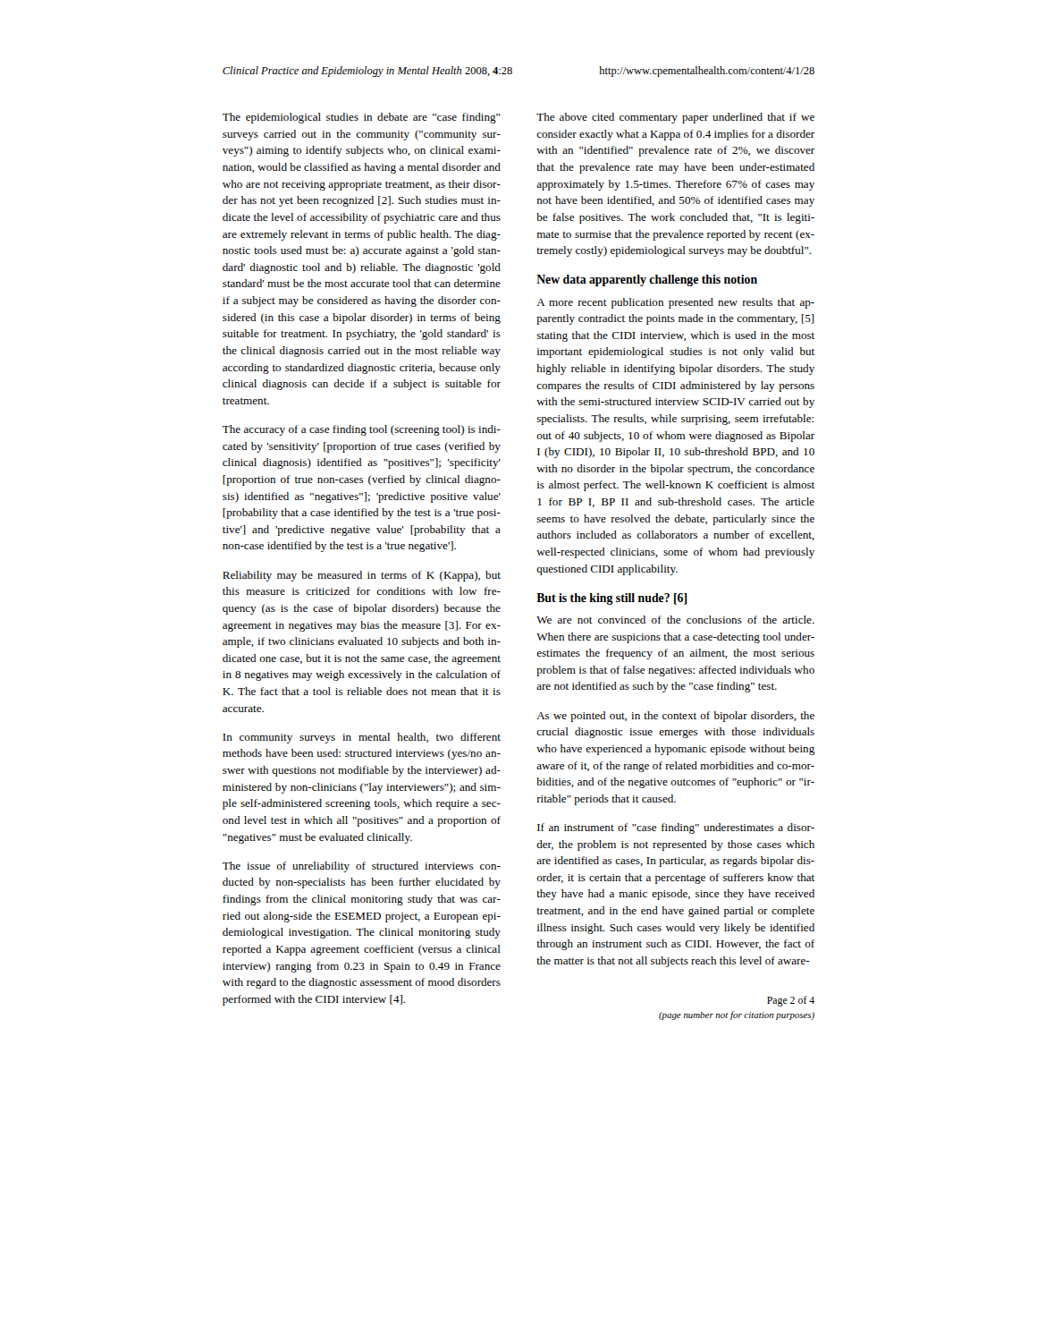Clinical Practice and Epidemiology in Mental Health 2008, 4:28
http://www.cpementalhealth.com/content/4/1/28
The epidemiological studies in debate are "case finding" surveys carried out in the community ("community surveys") aiming to identify subjects who, on clinical examination, would be classified as having a mental disorder and who are not receiving appropriate treatment, as their disorder has not yet been recognized [2]. Such studies must indicate the level of accessibility of psychiatric care and thus are extremely relevant in terms of public health. The diagnostic tools used must be: a) accurate against a 'gold standard' diagnostic tool and b) reliable. The diagnostic 'gold standard' must be the most accurate tool that can determine if a subject may be considered as having the disorder considered (in this case a bipolar disorder) in terms of being suitable for treatment. In psychiatry, the 'gold standard' is the clinical diagnosis carried out in the most reliable way according to standardized diagnostic criteria, because only clinical diagnosis can decide if a subject is suitable for treatment.
The accuracy of a case finding tool (screening tool) is indicated by 'sensitivity' [proportion of true cases (verified by clinical diagnosis) identified as "positives"]; 'specificity' [proportion of true non-cases (verfied by clinical diagnosis) identified as "negatives"]; 'predictive positive value' [probability that a case identified by the test is a 'true positive'] and 'predictive negative value' [probability that a non-case identified by the test is a 'true negative'].
Reliability may be measured in terms of K (Kappa), but this measure is criticized for conditions with low frequency (as is the case of bipolar disorders) because the agreement in negatives may bias the measure [3]. For example, if two clinicians evaluated 10 subjects and both indicated one case, but it is not the same case, the agreement in 8 negatives may weigh excessively in the calculation of K. The fact that a tool is reliable does not mean that it is accurate.
In community surveys in mental health, two different methods have been used: structured interviews (yes/no answer with questions not modifiable by the interviewer) administered by non-clinicians ("lay interviewers"); and simple self-administered screening tools, which require a second level test in which all "positives" and a proportion of "negatives" must be evaluated clinically.
The issue of unreliability of structured interviews conducted by non-specialists has been further elucidated by findings from the clinical monitoring study that was carried out along-side the ESEMED project, a European epidemiological investigation. The clinical monitoring study reported a Kappa agreement coefficient (versus a clinical interview) ranging from 0.23 in Spain to 0.49 in France with regard to the diagnostic assessment of mood disorders performed with the CIDI interview [4].
The above cited commentary paper underlined that if we consider exactly what a Kappa of 0.4 implies for a disorder with an "identified" prevalence rate of 2%, we discover that the prevalence rate may have been under-estimated approximately by 1.5-times. Therefore 67% of cases may not have been identified, and 50% of identified cases may be false positives. The work concluded that, "It is legitimate to surmise that the prevalence reported by recent (extremely costly) epidemiological surveys may be doubtful".
New data apparently challenge this notion
A more recent publication presented new results that apparently contradict the points made in the commentary, [5] stating that the CIDI interview, which is used in the most important epidemiological studies is not only valid but highly reliable in identifying bipolar disorders. The study compares the results of CIDI administered by lay persons with the semi-structured interview SCID-IV carried out by specialists. The results, while surprising, seem irrefutable: out of 40 subjects, 10 of whom were diagnosed as Bipolar I (by CIDI), 10 Bipolar II, 10 sub-threshold BPD, and 10 with no disorder in the bipolar spectrum, the concordance is almost perfect. The well-known K coefficient is almost 1 for BP I, BP II and sub-threshold cases. The article seems to have resolved the debate, particularly since the authors included as collaborators a number of excellent, well-respected clinicians, some of whom had previously questioned CIDI applicability.
But is the king still nude? [6]
We are not convinced of the conclusions of the article. When there are suspicions that a case-detecting tool under-estimates the frequency of an ailment, the most serious problem is that of false negatives: affected individuals who are not identified as such by the "case finding" test.
As we pointed out, in the context of bipolar disorders, the crucial diagnostic issue emerges with those individuals who have experienced a hypomanic episode without being aware of it, of the range of related morbidities and co-morbidities, and of the negative outcomes of "euphoric" or "irritable" periods that it caused.
If an instrument of "case finding" underestimates a disorder, the problem is not represented by those cases which are identified as cases, In particular, as regards bipolar disorder, it is certain that a percentage of sufferers know that they have had a manic episode, since they have received treatment, and in the end have gained partial or complete illness insight. Such cases would very likely be identified through an instrument such as CIDI. However, the fact of the matter is that not all subjects reach this level of aware-
Page 2 of 4
(page number not for citation purposes)